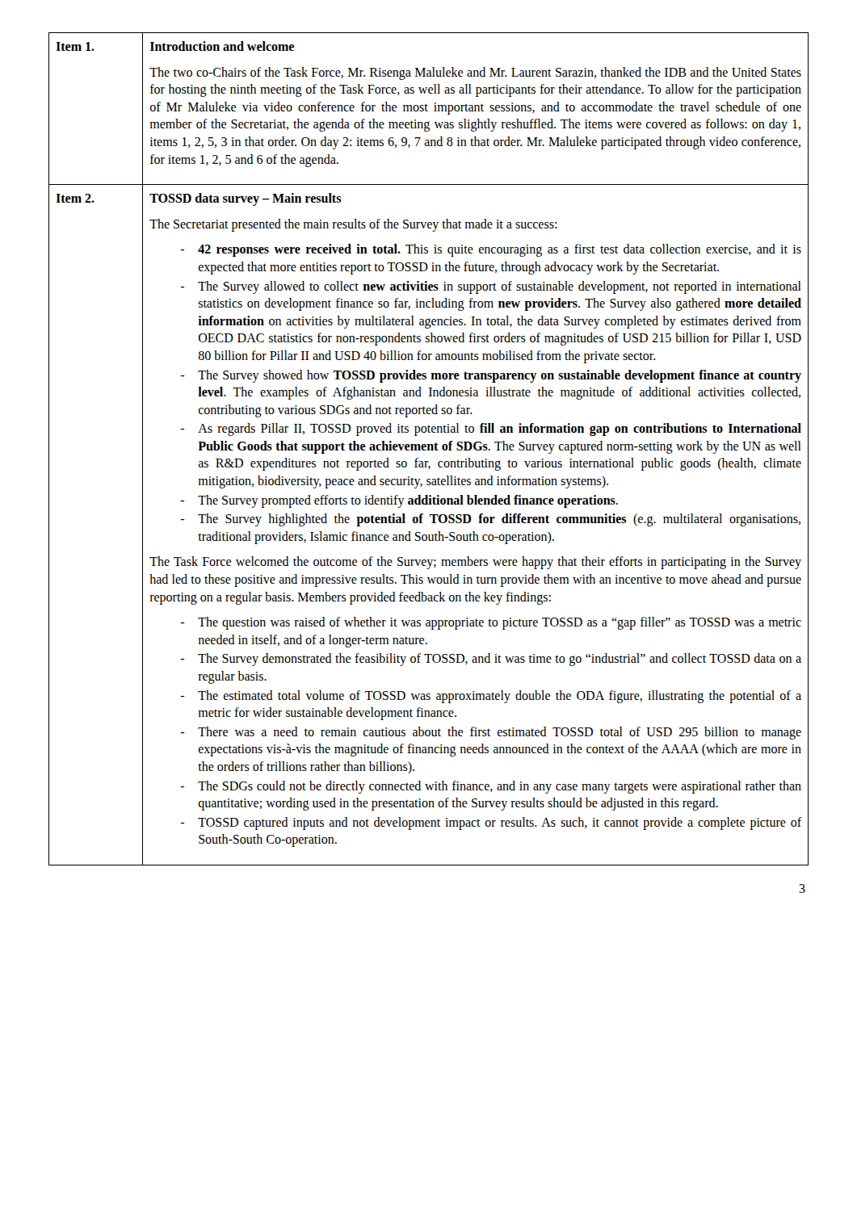| Item 1. | Introduction and welcome The two co-Chairs of the Task Force, Mr. Risenga Maluleke and Mr. Laurent Sarazin, thanked the IDB and the United States for hosting the ninth meeting of the Task Force, as well as all participants for their attendance. To allow for the participation of Mr Maluleke via video conference for the most important sessions, and to accommodate the travel schedule of one member of the Secretariat, the agenda of the meeting was slightly reshuffled. The items were covered as follows: on day 1, items 1, 2, 5, 3 in that order. On day 2: items 6, 9, 7 and 8 in that order. Mr. Maluleke participated through video conference, for items 1, 2, 5 and 6 of the agenda. |
| Item 2. | TOSSD data survey – Main results The Secretariat presented the main results of the Survey that made it a success: 42 responses were received in total. This is quite encouraging as a first test data collection exercise, and it is expected that more entities report to TOSSD in the future, through advocacy work by the Secretariat. The Survey allowed to collect new activities in support of sustainable development, not reported in international statistics on development finance so far, including from new providers . The Survey also gathered more detailed information on activities by multilateral agencies. In total, the data Survey completed by estimates derived from OECD DAC statistics for non-respondents showed first orders of magnitudes of USD 215 billion for Pillar I, USD 80 billion for Pillar II and USD 40 billion for amounts mobilised from the private sector. The Survey showed how TOSSD provides more transparency on sustainable development finance at country level . The examples of Afghanistan and Indonesia illustrate the magnitude of additional activities collected, contributing to various SDGs and not reported so far. As regards Pillar II, TOSSD proved its potential to fill an information gap on contributions to International Public Goods that support the achievement of SDGs . The Survey captured norm-setting work by the UN as well as R&D expenditures not reported so far, contributing to various international public goods (health, climate mitigation, biodiversity, peace and security, satellites and information systems). The Survey prompted efforts to identify additional blended finance operations . The Survey highlighted the potential of TOSSD for different communities (e.g. multilateral organisations, traditional providers, Islamic finance and South-South co-operation). The Task Force welcomed the outcome of the Survey; members were happy that their efforts in participating in the Survey had led to these positive and impressive results. This would in turn provide them with an incentive to move ahead and pursue reporting on a regular basis. Members provided feedback on the key findings: The question was raised of whether it was appropriate to picture TOSSD as a “gap filler” as TOSSD was a metric needed in itself, and of a longer-term nature. The Survey demonstrated the feasibility of TOSSD, and it was time to go “industrial” and collect TOSSD data on a regular basis. The estimated total volume of TOSSD was approximately double the ODA figure, illustrating the potential of a metric for wider sustainable development finance. There was a need to remain cautious about the first estimated TOSSD total of USD 295 billion to manage expectations vis-à-vis the magnitude of financing needs announced in the context of the AAAA (which are more in the orders of trillions rather than billions). The SDGs could not be directly connected with finance, and in any case many targets were aspirational rather than quantitative; wording used in the presentation of the Survey results should be adjusted in this regard. TOSSD captured inputs and not development impact or results. As such, it cannot provide a complete picture of South-South Co-operation. |
3